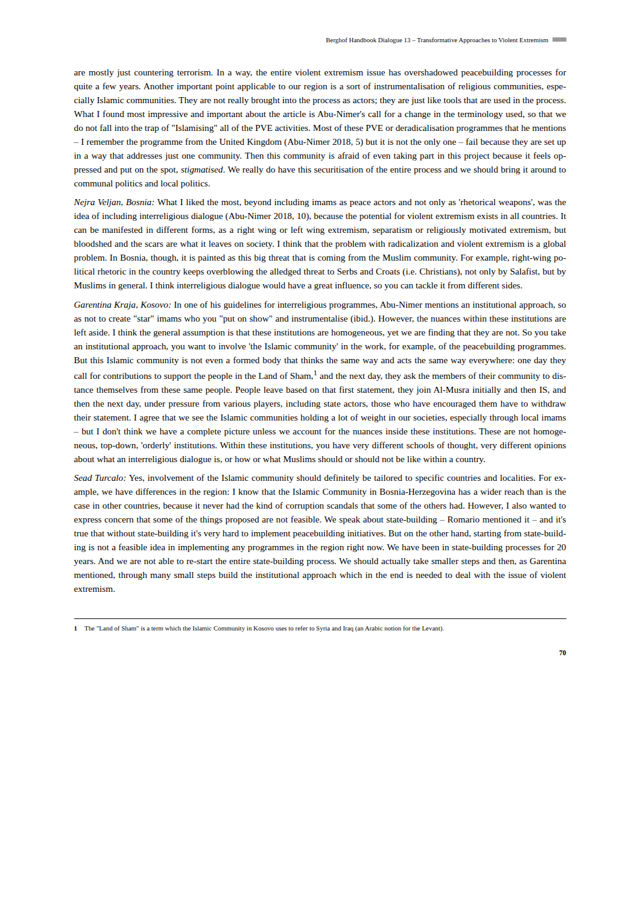Berghof Handbook Dialogue 13 – Transformative Approaches to Violent Extremism
are mostly just countering terrorism. In a way, the entire violent extremism issue has overshadowed peacebuilding processes for quite a few years. Another important point applicable to our region is a sort of instrumentalisation of religious communities, especially Islamic communities. They are not really brought into the process as actors; they are just like tools that are used in the process. What I found most impressive and important about the article is Abu-Nimer's call for a change in the terminology used, so that we do not fall into the trap of "Islamising" all of the PVE activities. Most of these PVE or deradicalisation programmes that he mentions – I remember the programme from the United Kingdom (Abu-Nimer 2018, 5) but it is not the only one – fail because they are set up in a way that addresses just one community. Then this community is afraid of even taking part in this project because it feels oppressed and put on the spot, stigmatised. We really do have this securitisation of the entire process and we should bring it around to communal politics and local politics.
Nejra Veljan, Bosnia: What I liked the most, beyond including imams as peace actors and not only as 'rhetorical weapons', was the idea of including interreligious dialogue (Abu-Nimer 2018, 10), because the potential for violent extremism exists in all countries. It can be manifested in different forms, as a right wing or left wing extremism, separatism or religiously motivated extremism, but bloodshed and the scars are what it leaves on society. I think that the problem with radicalization and violent extremism is a global problem. In Bosnia, though, it is painted as this big threat that is coming from the Muslim community. For example, right-wing political rhetoric in the country keeps overblowing the alledged threat to Serbs and Croats (i.e. Christians), not only by Salafist, but by Muslims in general. I think interreligious dialogue would have a great influence, so you can tackle it from different sides.
Garentina Kraja, Kosovo: In one of his guidelines for interreligious programmes, Abu-Nimer mentions an institutional approach, so as not to create "star" imams who you "put on show" and instrumentalise (ibid.). However, the nuances within these institutions are left aside. I think the general assumption is that these institutions are homogeneous, yet we are finding that they are not. So you take an institutional approach, you want to involve 'the Islamic community' in the work, for example, of the peacebuilding programmes. But this Islamic community is not even a formed body that thinks the same way and acts the same way everywhere: one day they call for contributions to support the people in the Land of Sham,1 and the next day, they ask the members of their community to distance themselves from these same people. People leave based on that first statement, they join Al-Musra initially and then IS, and then the next day, under pressure from various players, including state actors, those who have encouraged them have to withdraw their statement. I agree that we see the Islamic communities holding a lot of weight in our societies, especially through local imams – but I don't think we have a complete picture unless we account for the nuances inside these institutions. These are not homogeneous, top-down, 'orderly' institutions. Within these institutions, you have very different schools of thought, very different opinions about what an interreligious dialogue is, or how or what Muslims should or should not be like within a country.
Sead Turcalo: Yes, involvement of the Islamic community should definitely be tailored to specific countries and localities. For example, we have differences in the region: I know that the Islamic Community in Bosnia-Herzegovina has a wider reach than is the case in other countries, because it never had the kind of corruption scandals that some of the others had. However, I also wanted to express concern that some of the things proposed are not feasible. We speak about state-building – Romario mentioned it – and it's true that without state-building it's very hard to implement peacebuilding initiatives. But on the other hand, starting from state-building is not a feasible idea in implementing any programmes in the region right now. We have been in state-building processes for 20 years. And we are not able to re-start the entire state-building process. We should actually take smaller steps and then, as Garentina mentioned, through many small steps build the institutional approach which in the end is needed to deal with the issue of violent extremism.
1 The "Land of Sham" is a term which the Islamic Community in Kosovo uses to refer to Syria and Iraq (an Arabic notion for the Levant).
70